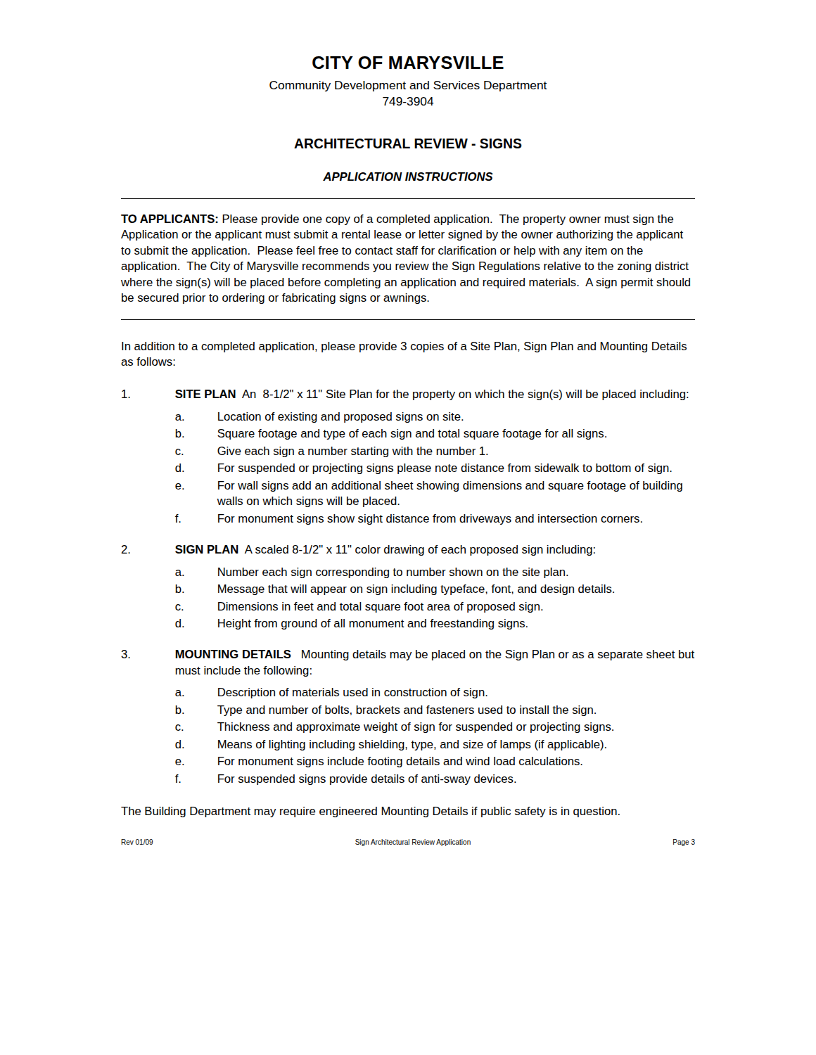CITY OF MARYSVILLE
Community Development and Services Department
749-3904
ARCHITECTURAL REVIEW - SIGNS
APPLICATION INSTRUCTIONS
TO APPLICANTS: Please provide one copy of a completed application. The property owner must sign the Application or the applicant must submit a rental lease or letter signed by the owner authorizing the applicant to submit the application. Please feel free to contact staff for clarification or help with any item on the application. The City of Marysville recommends you review the Sign Regulations relative to the zoning district where the sign(s) will be placed before completing an application and required materials. A sign permit should be secured prior to ordering or fabricating signs or awnings.
In addition to a completed application, please provide 3 copies of a Site Plan, Sign Plan and Mounting Details as follows:
SITE PLAN An 8-1/2" x 11" Site Plan for the property on which the sign(s) will be placed including:
Location of existing and proposed signs on site.
Square footage and type of each sign and total square footage for all signs.
Give each sign a number starting with the number 1.
For suspended or projecting signs please note distance from sidewalk to bottom of sign.
For wall signs add an additional sheet showing dimensions and square footage of building walls on which signs will be placed.
For monument signs show sight distance from driveways and intersection corners.
SIGN PLAN A scaled 8-1/2" x 11" color drawing of each proposed sign including:
Number each sign corresponding to number shown on the site plan.
Message that will appear on sign including typeface, font, and design details.
Dimensions in feet and total square foot area of proposed sign.
Height from ground of all monument and freestanding signs.
MOUNTING DETAILS Mounting details may be placed on the Sign Plan or as a separate sheet but must include the following:
Description of materials used in construction of sign.
Type and number of bolts, brackets and fasteners used to install the sign.
Thickness and approximate weight of sign for suspended or projecting signs.
Means of lighting including shielding, type, and size of lamps (if applicable).
For monument signs include footing details and wind load calculations.
For suspended signs provide details of anti-sway devices.
The Building Department may require engineered Mounting Details if public safety is in question.
Rev 01/09 Sign Architectural Review Application Page 3